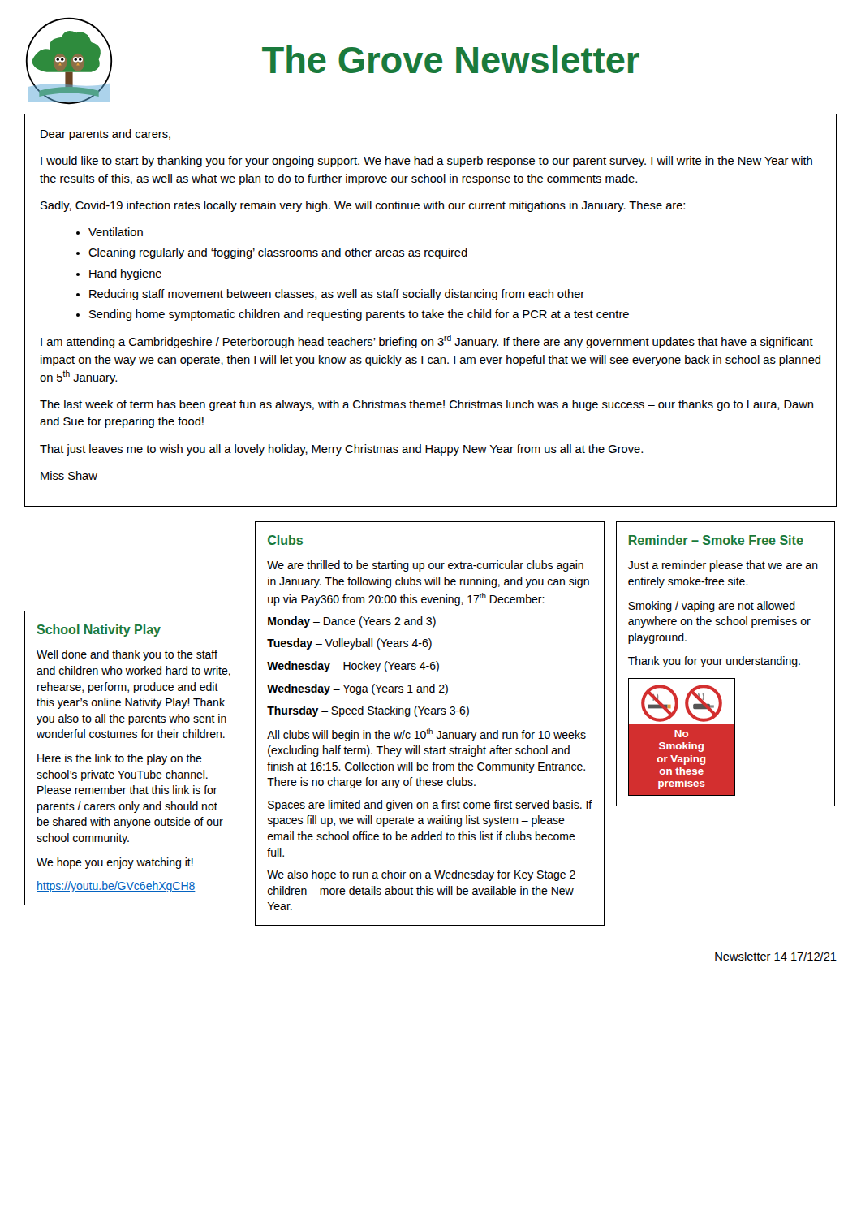The Grove Newsletter
Dear parents and carers,
I would like to start by thanking you for your ongoing support. We have had a superb response to our parent survey. I will write in the New Year with the results of this, as well as what we plan to do to further improve our school in response to the comments made.
Sadly, Covid-19 infection rates locally remain very high. We will continue with our current mitigations in January. These are:
Ventilation
Cleaning regularly and ‘fogging’ classrooms and other areas as required
Hand hygiene
Reducing staff movement between classes, as well as staff socially distancing from each other
Sending home symptomatic children and requesting parents to take the child for a PCR at a test centre
I am attending a Cambridgeshire / Peterborough head teachers’ briefing on 3rd January. If there are any government updates that have a significant impact on the way we can operate, then I will let you know as quickly as I can. I am ever hopeful that we will see everyone back in school as planned on 5th January.
The last week of term has been great fun as always, with a Christmas theme! Christmas lunch was a huge success – our thanks go to Laura, Dawn and Sue for preparing the food!
That just leaves me to wish you all a lovely holiday, Merry Christmas and Happy New Year from us all at the Grove.
Miss Shaw
School Nativity Play
Well done and thank you to the staff and children who worked hard to write, rehearse, perform, produce and edit this year’s online Nativity Play! Thank you also to all the parents who sent in wonderful costumes for their children.
Here is the link to the play on the school’s private YouTube channel. Please remember that this link is for parents / carers only and should not be shared with anyone outside of our school community.
We hope you enjoy watching it!
https://youtu.be/GVc6ehXgCH8
Clubs
We are thrilled to be starting up our extra-curricular clubs again in January. The following clubs will be running, and you can sign up via Pay360 from 20:00 this evening, 17th December:
Monday – Dance (Years 2 and 3)
Tuesday – Volleyball (Years 4-6)
Wednesday – Hockey (Years 4-6)
Wednesday – Yoga (Years 1 and 2)
Thursday – Speed Stacking (Years 3-6)
All clubs will begin in the w/c 10th January and run for 10 weeks (excluding half term). They will start straight after school and finish at 16:15. Collection will be from the Community Entrance. There is no charge for any of these clubs.
Spaces are limited and given on a first come first served basis. If spaces fill up, we will operate a waiting list system – please email the school office to be added to this list if clubs become full.
We also hope to run a choir on a Wednesday for Key Stage 2 children – more details about this will be available in the New Year.
Reminder – Smoke Free Site
Just a reminder please that we are an entirely smoke-free site.
Smoking / vaping are not allowed anywhere on the school premises or playground.
Thank you for your understanding.
No
Smoking
or Vaping
on these
premises
Newsletter 14 17/12/21